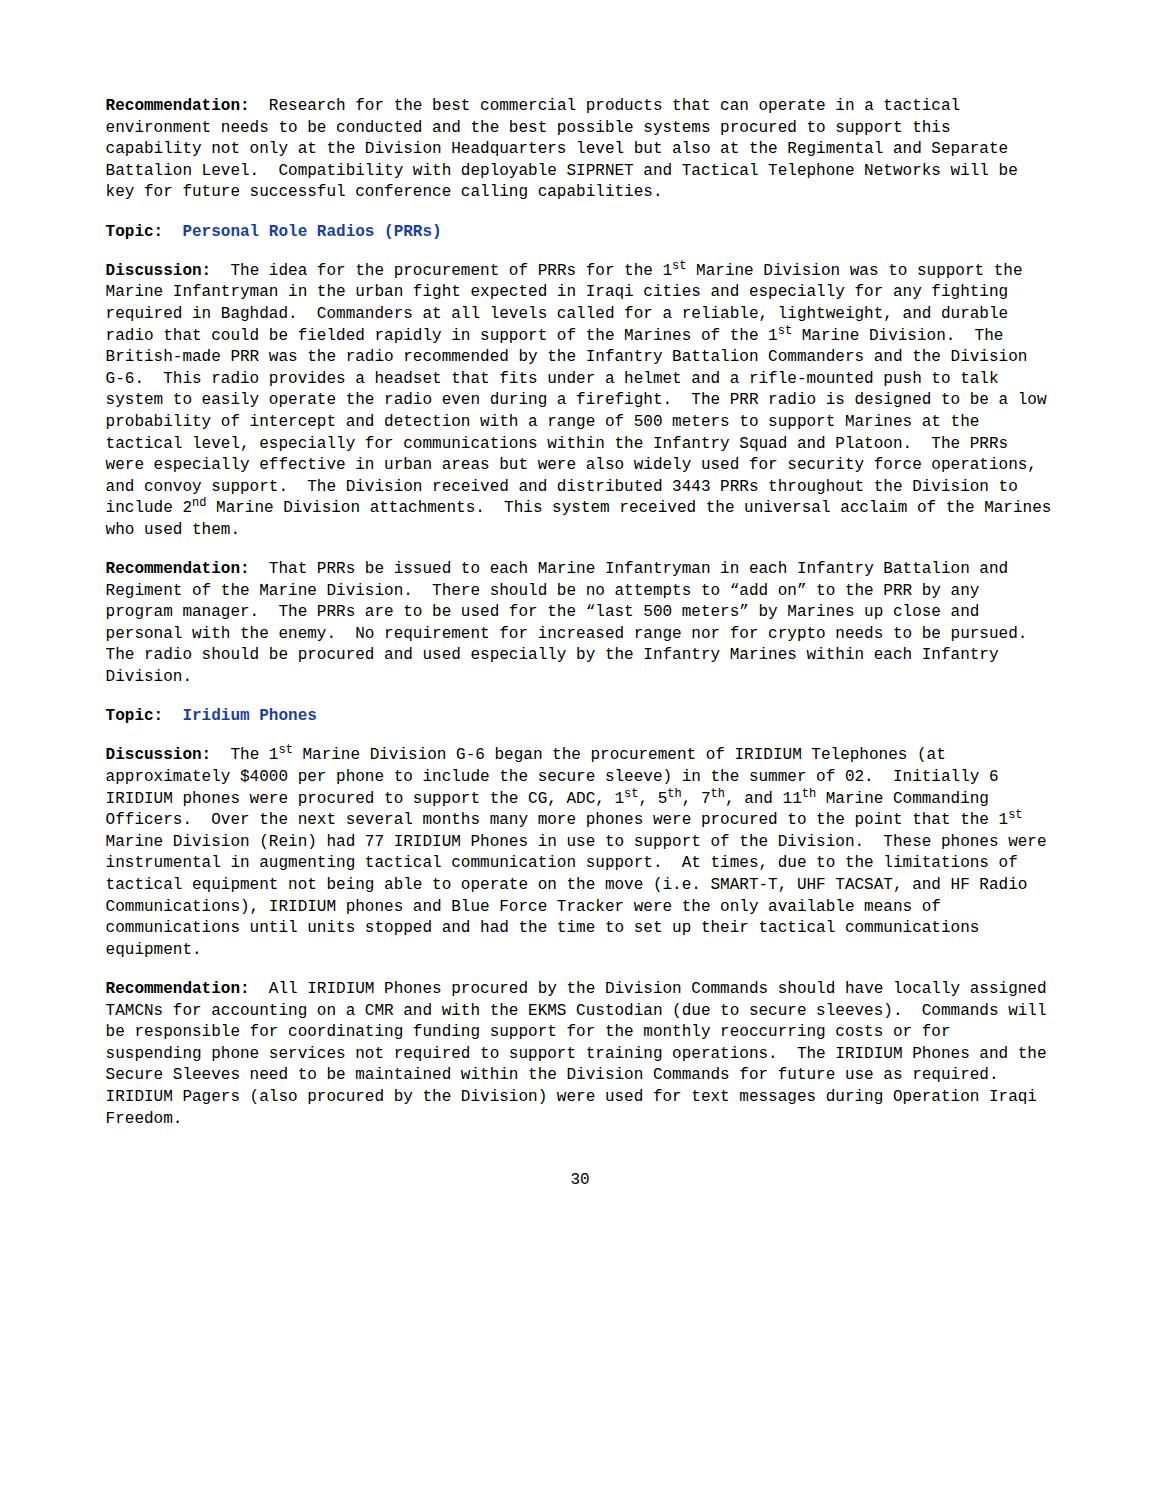Recommendation: Research for the best commercial products that can operate in a tactical environment needs to be conducted and the best possible systems procured to support this capability not only at the Division Headquarters level but also at the Regimental and Separate Battalion Level. Compatibility with deployable SIPRNET and Tactical Telephone Networks will be key for future successful conference calling capabilities.
Topic: Personal Role Radios (PRRs)
Discussion: The idea for the procurement of PRRs for the 1st Marine Division was to support the Marine Infantryman in the urban fight expected in Iraqi cities and especially for any fighting required in Baghdad. Commanders at all levels called for a reliable, lightweight, and durable radio that could be fielded rapidly in support of the Marines of the 1st Marine Division. The British-made PRR was the radio recommended by the Infantry Battalion Commanders and the Division G-6. This radio provides a headset that fits under a helmet and a rifle-mounted push to talk system to easily operate the radio even during a firefight. The PRR radio is designed to be a low probability of intercept and detection with a range of 500 meters to support Marines at the tactical level, especially for communications within the Infantry Squad and Platoon. The PRRs were especially effective in urban areas but were also widely used for security force operations, and convoy support. The Division received and distributed 3443 PRRs throughout the Division to include 2nd Marine Division attachments. This system received the universal acclaim of the Marines who used them.
Recommendation: That PRRs be issued to each Marine Infantryman in each Infantry Battalion and Regiment of the Marine Division. There should be no attempts to “add on” to the PRR by any program manager. The PRRs are to be used for the “last 500 meters” by Marines up close and personal with the enemy. No requirement for increased range nor for crypto needs to be pursued. The radio should be procured and used especially by the Infantry Marines within each Infantry Division.
Topic: Iridium Phones
Discussion: The 1st Marine Division G-6 began the procurement of IRIDIUM Telephones (at approximately $4000 per phone to include the secure sleeve) in the summer of 02. Initially 6 IRIDIUM phones were procured to support the CG, ADC, 1st, 5th, 7th, and 11th Marine Commanding Officers. Over the next several months many more phones were procured to the point that the 1st Marine Division (Rein) had 77 IRIDIUM Phones in use to support of the Division. These phones were instrumental in augmenting tactical communication support. At times, due to the limitations of tactical equipment not being able to operate on the move (i.e. SMART-T, UHF TACSAT, and HF Radio Communications), IRIDIUM phones and Blue Force Tracker were the only available means of communications until units stopped and had the time to set up their tactical communications equipment.
Recommendation: All IRIDIUM Phones procured by the Division Commands should have locally assigned TAMCNs for accounting on a CMR and with the EKMS Custodian (due to secure sleeves). Commands will be responsible for coordinating funding support for the monthly reoccurring costs or for suspending phone services not required to support training operations. The IRIDIUM Phones and the Secure Sleeves need to be maintained within the Division Commands for future use as required. IRIDIUM Pagers (also procured by the Division) were used for text messages during Operation Iraqi Freedom.
30